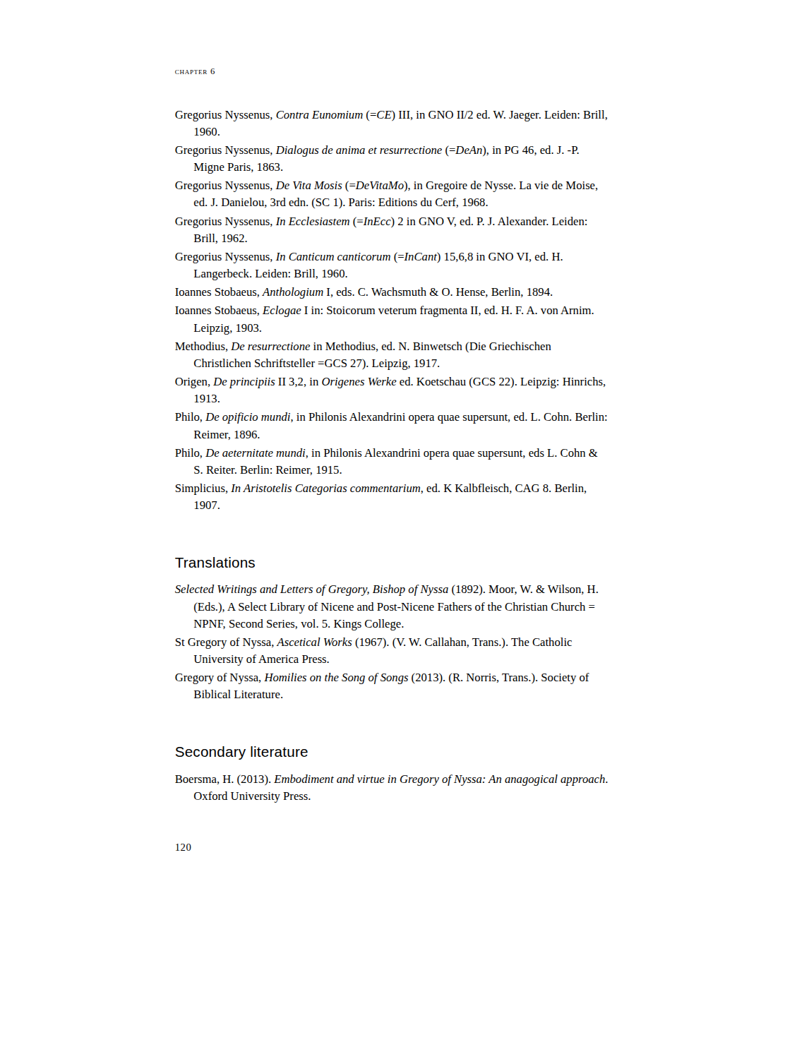chapter 6
Gregorius Nyssenus, Contra Eunomium (=CE) III, in GNO II/2 ed. W. Jaeger. Leiden: Brill, 1960.
Gregorius Nyssenus, Dialogus de anima et resurrectione (=DeAn), in PG 46, ed. J. -P. Migne Paris, 1863.
Gregorius Nyssenus, De Vita Mosis (=DeVitaMo), in Gregoire de Nysse. La vie de Moise, ed. J. Danielou, 3rd edn. (SC 1). Paris: Editions du Cerf, 1968.
Gregorius Nyssenus, In Ecclesiastem (=InEcc) 2 in GNO V, ed. P. J. Alexander. Leiden: Brill, 1962.
Gregorius Nyssenus, In Canticum canticorum (=InCant) 15,6,8 in GNO VI, ed. H. Langerbeck. Leiden: Brill, 1960.
Ioannes Stobaeus, Anthologium I, eds. C. Wachsmuth & O. Hense, Berlin, 1894.
Ioannes Stobaeus, Eclogae I in: Stoicorum veterum fragmenta II, ed. H. F. A. von Arnim. Leipzig, 1903.
Methodius, De resurrectione in Methodius, ed. N. Binwetsch (Die Griechischen Christlichen Schriftsteller =GCS 27). Leipzig, 1917.
Origen, De principiis II 3,2, in Origenes Werke ed. Koetschau (GCS 22). Leipzig: Hinrichs, 1913.
Philo, De opificio mundi, in Philonis Alexandrini opera quae supersunt, ed. L. Cohn. Berlin: Reimer, 1896.
Philo, De aeternitate mundi, in Philonis Alexandrini opera quae supersunt, eds L. Cohn & S. Reiter. Berlin: Reimer, 1915.
Simplicius, In Aristotelis Categorias commentarium, ed. K Kalbfleisch, CAG 8. Berlin, 1907.
Translations
Selected Writings and Letters of Gregory, Bishop of Nyssa (1892). Moor, W. & Wilson, H. (Eds.), A Select Library of Nicene and Post-Nicene Fathers of the Christian Church = NPNF, Second Series, vol. 5. Kings College.
St Gregory of Nyssa, Ascetical Works (1967). (V. W. Callahan, Trans.). The Catholic University of America Press.
Gregory of Nyssa, Homilies on the Song of Songs (2013). (R. Norris, Trans.). Society of Biblical Literature.
Secondary literature
Boersma, H. (2013). Embodiment and virtue in Gregory of Nyssa: An anagogical approach. Oxford University Press.
120